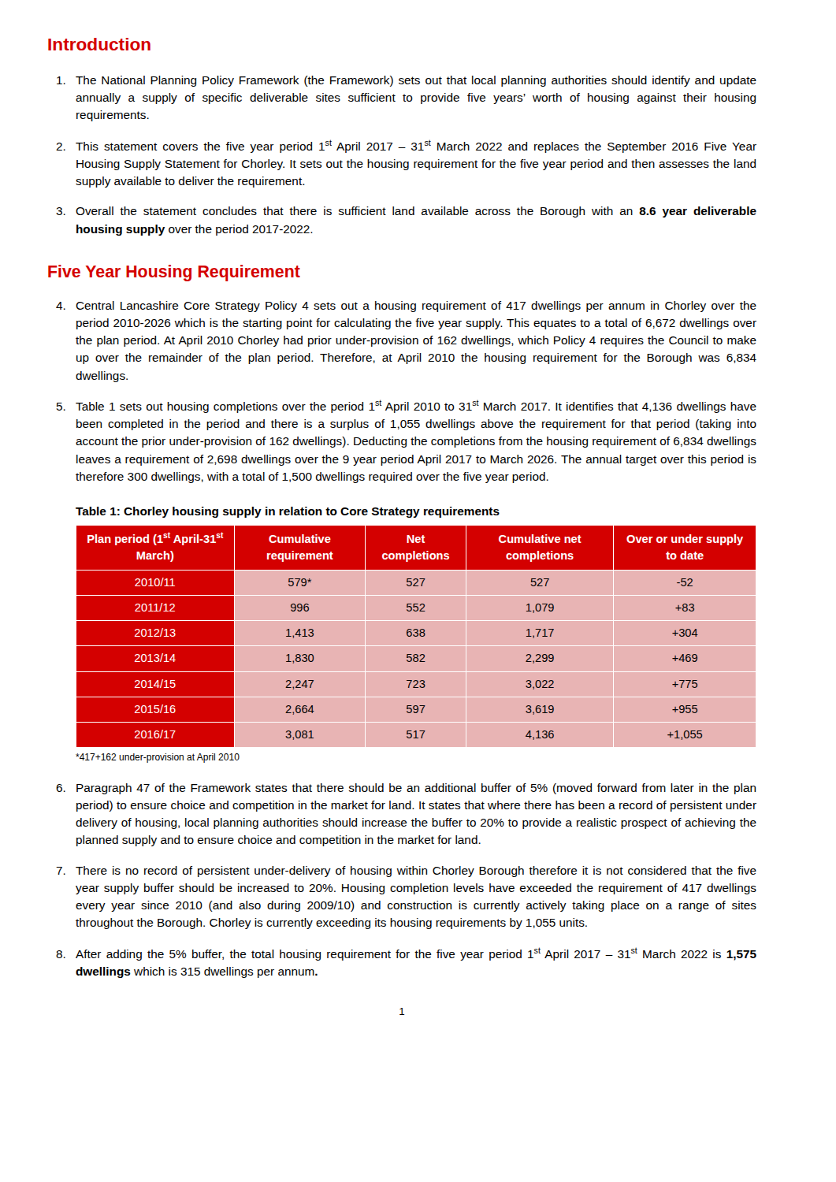Introduction
The National Planning Policy Framework (the Framework) sets out that local planning authorities should identify and update annually a supply of specific deliverable sites sufficient to provide five years’ worth of housing against their housing requirements.
This statement covers the five year period 1st April 2017 – 31st March 2022 and replaces the September 2016 Five Year Housing Supply Statement for Chorley. It sets out the housing requirement for the five year period and then assesses the land supply available to deliver the requirement.
Overall the statement concludes that there is sufficient land available across the Borough with an 8.6 year deliverable housing supply over the period 2017-2022.
Five Year Housing Requirement
Central Lancashire Core Strategy Policy 4 sets out a housing requirement of 417 dwellings per annum in Chorley over the period 2010-2026 which is the starting point for calculating the five year supply. This equates to a total of 6,672 dwellings over the plan period. At April 2010 Chorley had prior under-provision of 162 dwellings, which Policy 4 requires the Council to make up over the remainder of the plan period. Therefore, at April 2010 the housing requirement for the Borough was 6,834 dwellings.
Table 1 sets out housing completions over the period 1st April 2010 to 31st March 2017. It identifies that 4,136 dwellings have been completed in the period and there is a surplus of 1,055 dwellings above the requirement for that period (taking into account the prior under-provision of 162 dwellings). Deducting the completions from the housing requirement of 6,834 dwellings leaves a requirement of 2,698 dwellings over the 9 year period April 2017 to March 2026. The annual target over this period is therefore 300 dwellings, with a total of 1,500 dwellings required over the five year period.
Table 1: Chorley housing supply in relation to Core Strategy requirements
| Plan period (1 st April-31 st March) | Cumulative requirement | Net completions | Cumulative net completions | Over or under supply to date |
| --- | --- | --- | --- | --- |
| 2010/11 | 579* | 527 | 527 | -52 |
| 2011/12 | 996 | 552 | 1,079 | +83 |
| 2012/13 | 1,413 | 638 | 1,717 | +304 |
| 2013/14 | 1,830 | 582 | 2,299 | +469 |
| 2014/15 | 2,247 | 723 | 3,022 | +775 |
| 2015/16 | 2,664 | 597 | 3,619 | +955 |
| 2016/17 | 3,081 | 517 | 4,136 | +1,055 |
*417+162 under-provision at April 2010
Paragraph 47 of the Framework states that there should be an additional buffer of 5% (moved forward from later in the plan period) to ensure choice and competition in the market for land. It states that where there has been a record of persistent under delivery of housing, local planning authorities should increase the buffer to 20% to provide a realistic prospect of achieving the planned supply and to ensure choice and competition in the market for land.
There is no record of persistent under-delivery of housing within Chorley Borough therefore it is not considered that the five year supply buffer should be increased to 20%. Housing completion levels have exceeded the requirement of 417 dwellings every year since 2010 (and also during 2009/10) and construction is currently actively taking place on a range of sites throughout the Borough. Chorley is currently exceeding its housing requirements by 1,055 units.
After adding the 5% buffer, the total housing requirement for the five year period 1st April 2017 – 31st March 2022 is 1,575 dwellings which is 315 dwellings per annum.
1